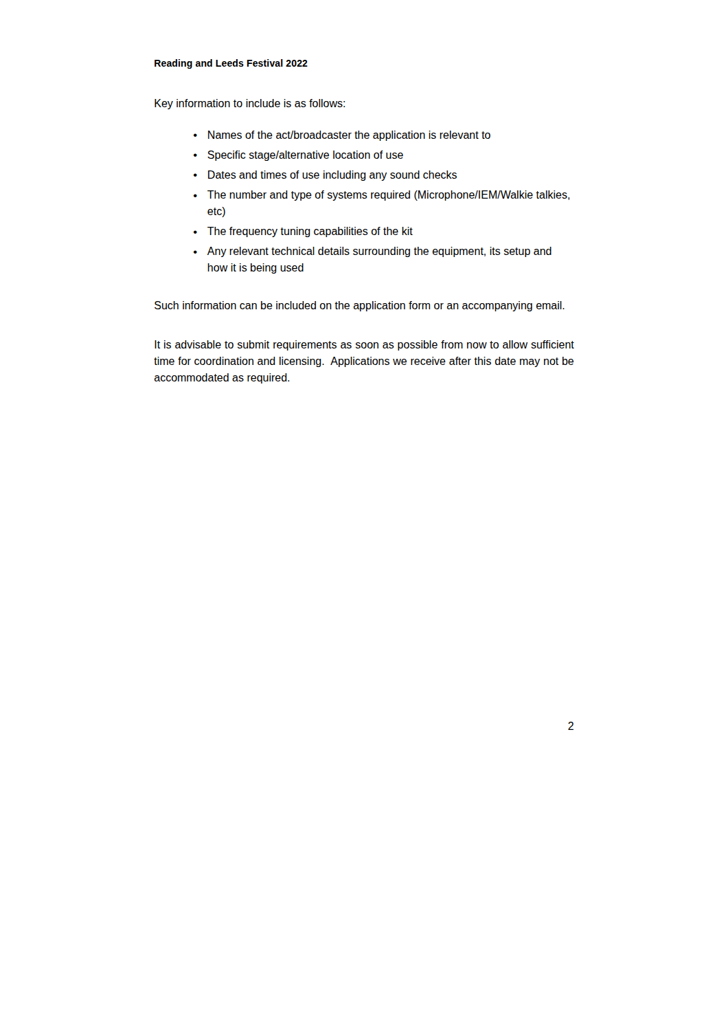Reading and Leeds Festival 2022
Key information to include is as follows:
Names of the act/broadcaster the application is relevant to
Specific stage/alternative location of use
Dates and times of use including any sound checks
The number and type of systems required (Microphone/IEM/Walkie talkies, etc)
The frequency tuning capabilities of the kit
Any relevant technical details surrounding the equipment, its setup and how it is being used
Such information can be included on the application form or an accompanying email.
It is advisable to submit requirements as soon as possible from now to allow sufficient time for coordination and licensing. Applications we receive after this date may not be accommodated as required.
2